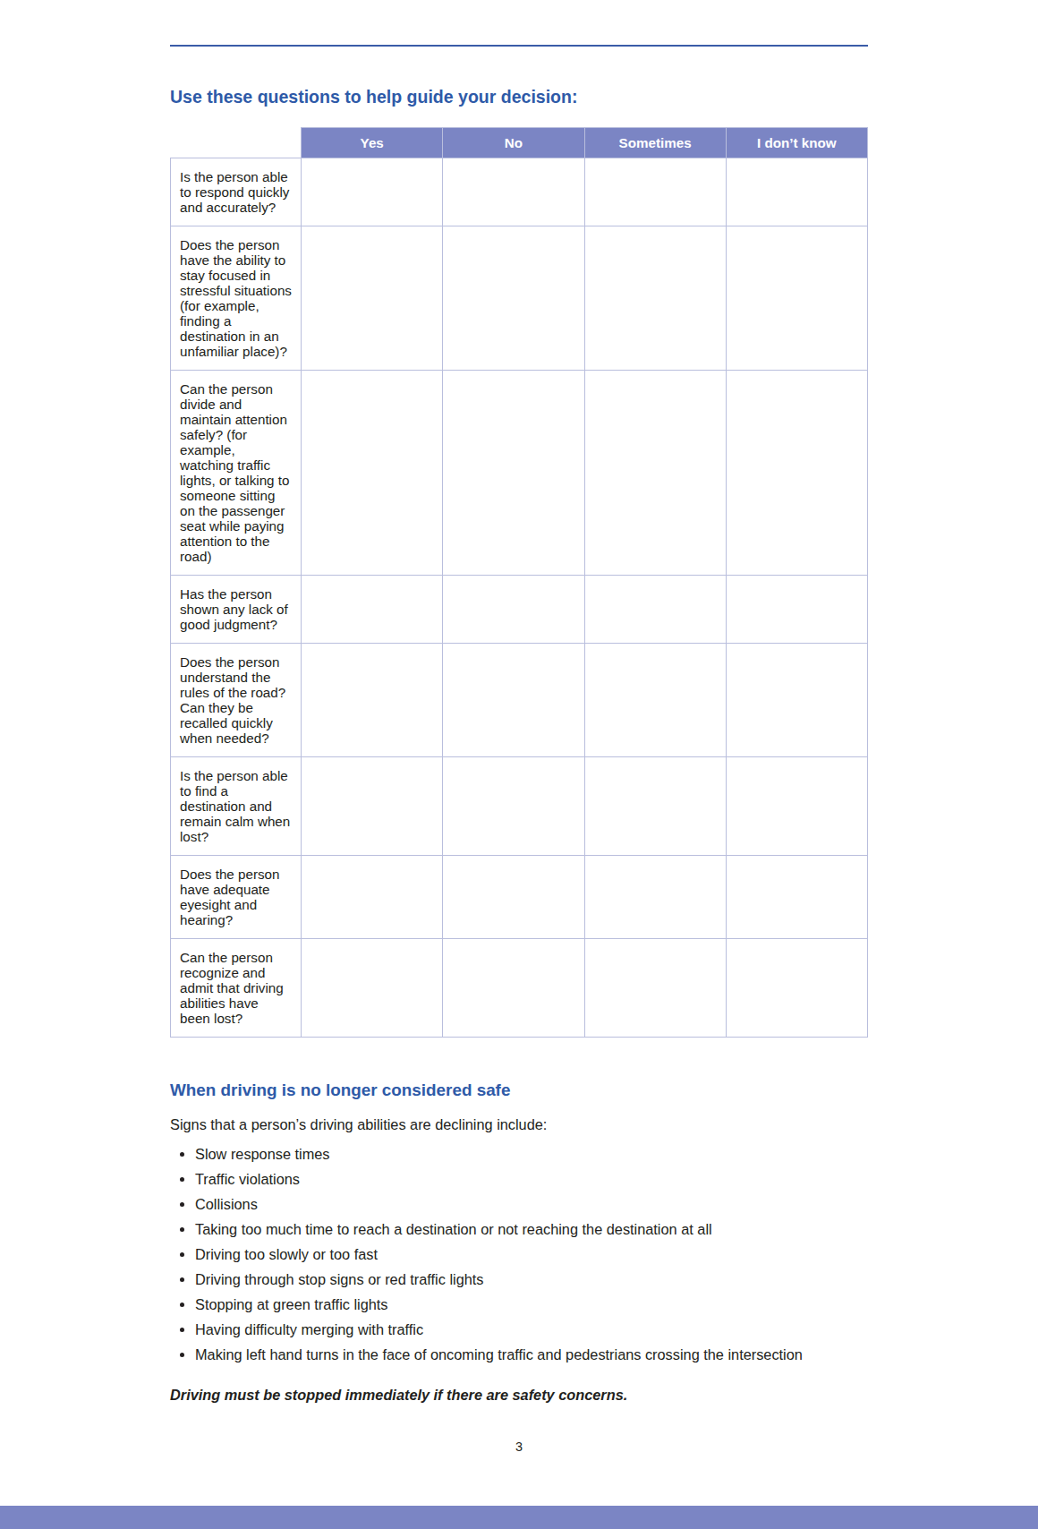Use these questions to help guide your decision:
| | Yes | No | Sometimes | I don’t know |
| --- | --- | --- | --- | --- |
| Is the person able to respond quickly and accurately? | | | | |
| Does the person have the ability to stay focused in stressful situations (for example, finding a destination in an unfamiliar place)? | | | | |
| Can the person divide and maintain attention safely? (for example, watching traffic lights, or talking to someone sitting on the passenger seat while paying attention to the road) | | | | |
| Has the person shown any lack of good judgment? | | | | |
| Does the person understand the rules of the road? Can they be recalled quickly when needed? | | | | |
| Is the person able to find a destination and remain calm when lost? | | | | |
| Does the person have adequate eyesight and hearing? | | | | |
| Can the person recognize and admit that driving abilities have been lost? | | | | |
When driving is no longer considered safe
Signs that a person’s driving abilities are declining include:
Slow response times
Traffic violations
Collisions
Taking too much time to reach a destination or not reaching the destination at all
Driving too slowly or too fast
Driving through stop signs or red traffic lights
Stopping at green traffic lights
Having difficulty merging with traffic
Making left hand turns in the face of oncoming traffic and pedestrians crossing the intersection
Driving must be stopped immediately if there are safety concerns.
3